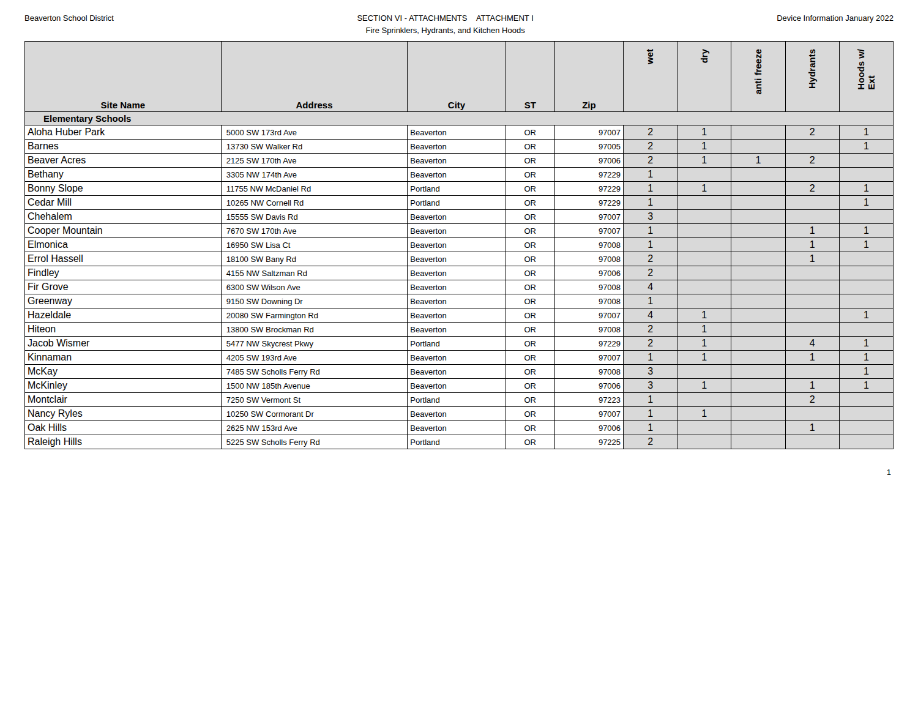Beaverton School District
SECTION VI - ATTACHMENTS ATTACHMENT I
Fire Sprinklers, Hydrants, and Kitchen Hoods
Device Information January 2022
| Site Name | Address | City | ST | Zip | wet | dry | anti freeze | Hydrants | Hoods w/ Ext |
| --- | --- | --- | --- | --- | --- | --- | --- | --- | --- |
| Elementary Schools |
| Aloha Huber Park | 5000 SW 173rd Ave | Beaverton | OR | 97007 | 2 | 1 | | 2 | 1 |
| Barnes | 13730 SW Walker Rd | Beaverton | OR | 97005 | 2 | 1 | | | 1 |
| Beaver Acres | 2125 SW 170th Ave | Beaverton | OR | 97006 | 2 | 1 | 1 | 2 | |
| Bethany | 3305 NW 174th Ave | Beaverton | OR | 97229 | 1 | | | | |
| Bonny Slope | 11755 NW McDaniel Rd | Portland | OR | 97229 | 1 | 1 | | 2 | 1 |
| Cedar Mill | 10265 NW Cornell Rd | Portland | OR | 97229 | 1 | | | | 1 |
| Chehalem | 15555 SW Davis Rd | Beaverton | OR | 97007 | 3 | | | | |
| Cooper Mountain | 7670 SW 170th Ave | Beaverton | OR | 97007 | 1 | | | 1 | 1 |
| Elmonica | 16950 SW Lisa Ct | Beaverton | OR | 97008 | 1 | | | 1 | 1 |
| Errol Hassell | 18100 SW Bany Rd | Beaverton | OR | 97008 | 2 | | | 1 | |
| Findley | 4155 NW Saltzman Rd | Beaverton | OR | 97006 | 2 | | | | |
| Fir Grove | 6300 SW Wilson Ave | Beaverton | OR | 97008 | 4 | | | | |
| Greenway | 9150 SW Downing Dr | Beaverton | OR | 97008 | 1 | | | | |
| Hazeldale | 20080 SW Farmington Rd | Beaverton | OR | 97007 | 4 | 1 | | | 1 |
| Hiteon | 13800 SW Brockman Rd | Beaverton | OR | 97008 | 2 | 1 | | | |
| Jacob Wismer | 5477 NW Skycrest Pkwy | Portland | OR | 97229 | 2 | 1 | | 4 | 1 |
| Kinnaman | 4205 SW 193rd Ave | Beaverton | OR | 97007 | 1 | 1 | | 1 | 1 |
| McKay | 7485 SW Scholls Ferry Rd | Beaverton | OR | 97008 | 3 | | | | 1 |
| McKinley | 1500 NW 185th Avenue | Beaverton | OR | 97006 | 3 | 1 | | 1 | 1 |
| Montclair | 7250 SW Vermont St | Portland | OR | 97223 | 1 | | | 2 | |
| Nancy Ryles | 10250 SW Cormorant Dr | Beaverton | OR | 97007 | 1 | 1 | | | |
| Oak Hills | 2625 NW 153rd Ave | Beaverton | OR | 97006 | 1 | | | 1 | |
| Raleigh Hills | 5225 SW Scholls Ferry Rd | Portland | OR | 97225 | 2 | | | | |
1